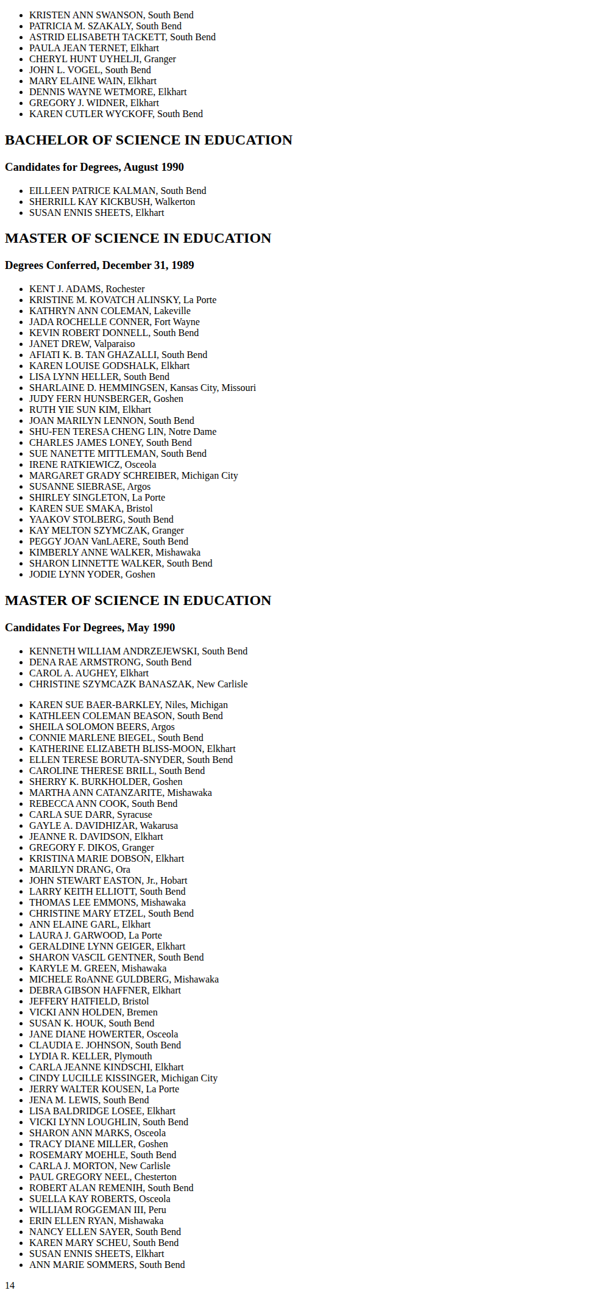KRISTEN ANN SWANSON, South Bend
PATRICIA M. SZAKALY, South Bend
ASTRID ELISABETH TACKETT, South Bend
PAULA JEAN TERNET, Elkhart
CHERYL HUNT UYHELJI, Granger
JOHN L. VOGEL, South Bend
MARY ELAINE WAIN, Elkhart
DENNIS WAYNE WETMORE, Elkhart
GREGORY J. WIDNER, Elkhart
KAREN CUTLER WYCKOFF, South Bend
BACHELOR OF SCIENCE IN EDUCATION
Candidates for Degrees, August 1990
EILLEEN PATRICE KALMAN, South Bend
SHERRILL KAY KICKBUSH, Walkerton
SUSAN ENNIS SHEETS, Elkhart
MASTER OF SCIENCE IN EDUCATION
Degrees Conferred, December 31, 1989
KENT J. ADAMS, Rochester
KRISTINE M. KOVATCH ALINSKY, La Porte
KATHRYN ANN COLEMAN, Lakeville
JADA ROCHELLE CONNER, Fort Wayne
KEVIN ROBERT DONNELL, South Bend
JANET DREW, Valparaiso
AFIATI K. B. TAN GHAZALLI, South Bend
KAREN LOUISE GODSHALK, Elkhart
LISA LYNN HELLER, South Bend
SHARLAINE D. HEMMINGSEN, Kansas City, Missouri
JUDY FERN HUNSBERGER, Goshen
RUTH YIE SUN KIM, Elkhart
JOAN MARILYN LENNON, South Bend
SHU-FEN TERESA CHENG LIN, Notre Dame
CHARLES JAMES LONEY, South Bend
SUE NANETTE MITTLEMAN, South Bend
IRENE RATKIEWICZ, Osceola
MARGARET GRADY SCHREIBER, Michigan City
SUSANNE SIEBRASE, Argos
SHIRLEY SINGLETON, La Porte
KAREN SUE SMAKA, Bristol
YAAKOV STOLBERG, South Bend
KAY MELTON SZYMCZAK, Granger
PEGGY JOAN VanLAERE, South Bend
KIMBERLY ANNE WALKER, Mishawaka
SHARON LINNETTE WALKER, South Bend
JODIE LYNN YODER, Goshen
MASTER OF SCIENCE IN EDUCATION
Candidates For Degrees, May 1990
KENNETH WILLIAM ANDRZEJEWSKI, South Bend
DENA RAE ARMSTRONG, South Bend
CAROL A. AUGHEY, Elkhart
CHRISTINE SZYMCAZK BANASZAK, New Carlisle
KAREN SUE BAER-BARKLEY, Niles, Michigan
KATHLEEN COLEMAN BEASON, South Bend
SHEILA SOLOMON BEERS, Argos
CONNIE MARLENE BIEGEL, South Bend
KATHERINE ELIZABETH BLISS-MOON, Elkhart
ELLEN TERESE BORUTA-SNYDER, South Bend
CAROLINE THERESE BRILL, South Bend
SHERRY K. BURKHOLDER, Goshen
MARTHA ANN CATANZARITE, Mishawaka
REBECCA ANN COOK, South Bend
CARLA SUE DARR, Syracuse
GAYLE A. DAVIDHIZAR, Wakarusa
JEANNE R. DAVIDSON, Elkhart
GREGORY F. DIKOS, Granger
KRISTINA MARIE DOBSON, Elkhart
MARILYN DRANG, Ora
JOHN STEWART EASTON, Jr., Hobart
LARRY KEITH ELLIOTT, South Bend
THOMAS LEE EMMONS, Mishawaka
CHRISTINE MARY ETZEL, South Bend
ANN ELAINE GARL, Elkhart
LAURA J. GARWOOD, La Porte
GERALDINE LYNN GEIGER, Elkhart
SHARON VASCIL GENTNER, South Bend
KARYLE M. GREEN, Mishawaka
MICHELE RoANNE GULDBERG, Mishawaka
DEBRA GIBSON HAFFNER, Elkhart
JEFFERY HATFIELD, Bristol
VICKI ANN HOLDEN, Bremen
SUSAN K. HOUK, South Bend
JANE DIANE HOWERTER, Osceola
CLAUDIA E. JOHNSON, South Bend
LYDIA R. KELLER, Plymouth
CARLA JEANNE KINDSCHI, Elkhart
CINDY LUCILLE KISSINGER, Michigan City
JERRY WALTER KOUSEN, La Porte
JENA M. LEWIS, South Bend
LISA BALDRIDGE LOSEE, Elkhart
VICKI LYNN LOUGHLIN, South Bend
SHARON ANN MARKS, Osceola
TRACY DIANE MILLER, Goshen
ROSEMARY MOEHLE, South Bend
CARLA J. MORTON, New Carlisle
PAUL GREGORY NEEL, Chesterton
ROBERT ALAN REMENIH, South Bend
SUELLA KAY ROBERTS, Osceola
WILLIAM ROGGEMAN III, Peru
ERIN ELLEN RYAN, Mishawaka
NANCY ELLEN SAYER, South Bend
KAREN MARY SCHEU, South Bend
SUSAN ENNIS SHEETS, Elkhart
ANN MARIE SOMMERS, South Bend
14